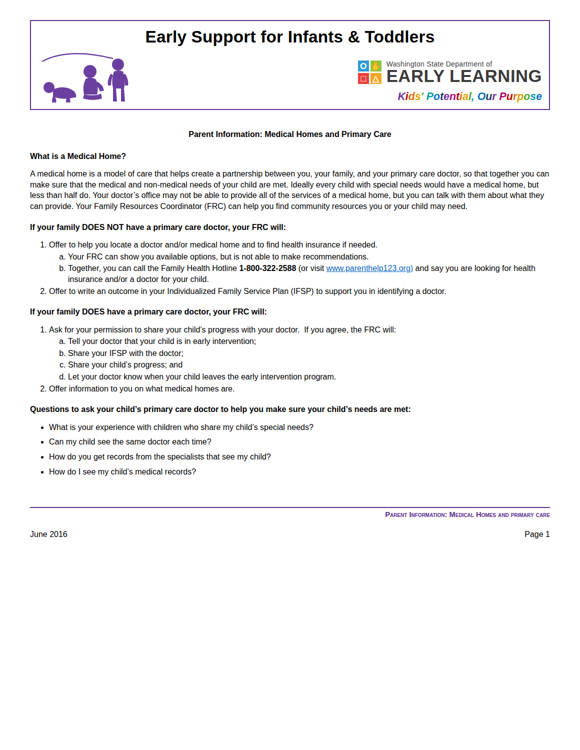Early Support for Infants & Toddlers
O
✋
□
△
Washington State Department of
EARLY LEARNING
Kids' Potential, Our Purpose
Parent Information: Medical Homes and Primary Care
What is a Medical Home?
A medical home is a model of care that helps create a partnership between you, your family, and your primary care doctor, so that together you can make sure that the medical and non-medical needs of your child are met. Ideally every child with special needs would have a medical home, but less than half do. Your doctor’s office may not be able to provide all of the services of a medical home, but you can talk with them about what they can provide. Your Family Resources Coordinator (FRC) can help you find community resources you or your child may need.
If your family DOES NOT have a primary care doctor, your FRC will:
Offer to help you locate a doctor and/or medical home and to find health insurance if needed.
Your FRC can show you available options, but is not able to make recommendations.
Together, you can call the Family Health Hotline 1-800-322-2588 (or visit www.parenthelp123.org) and say you are looking for health insurance and/or a doctor for your child.
Offer to write an outcome in your Individualized Family Service Plan (IFSP) to support you in identifying a doctor.
If your family DOES have a primary care doctor, your FRC will:
Ask for your permission to share your child’s progress with your doctor. If you agree, the FRC will:
Tell your doctor that your child is in early intervention;
Share your IFSP with the doctor;
Share your child’s progress; and
Let your doctor know when your child leaves the early intervention program.
Offer information to you on what medical homes are.
Questions to ask your child’s primary care doctor to help you make sure your child’s needs are met:
What is your experience with children who share my child’s special needs?
Can my child see the same doctor each time?
How do you get records from the specialists that see my child?
How do I see my child’s medical records?
Parent Information: Medical Homes and primary care
June 2016
Page 1